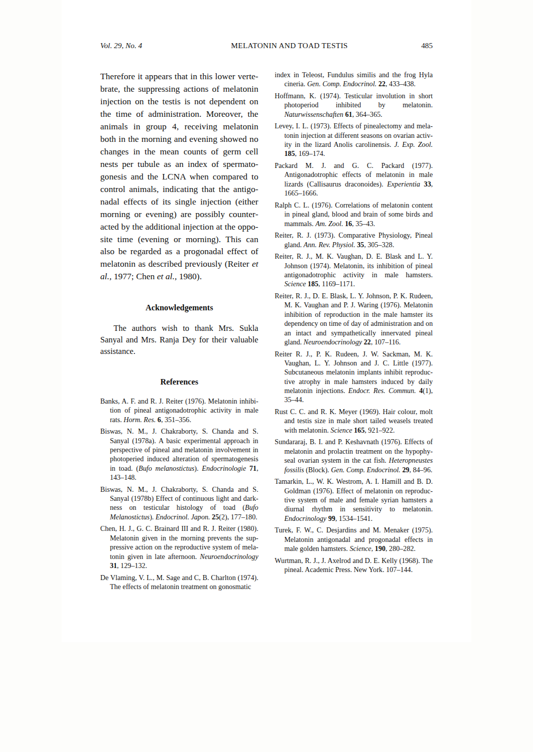Vol. 29, No. 4
MELATONIN AND TOAD TESTIS
485
Therefore it appears that in this lower vertebrate, the suppressing actions of melatonin injection on the testis is not dependent on the time of administration. Moreover, the animals in group 4, receiving melatonin both in the morning and evening showed no changes in the mean counts of germ cell nests per tubule as an index of spermatogonesis and the LCNA when compared to control animals, indicating that the antigonadal effects of its single injection (either morning or evening) are possibly counteracted by the additional injection at the opposite time (evening or morning). This can also be regarded as a progonadal effect of melatonin as described previously (Reiter et al., 1977; Chen et al., 1980).
Acknowledgements
The authors wish to thank Mrs. Sukla Sanyal and Mrs. Ranja Dey for their valuable assistance.
References
Banks, A. F. and R. J. Reiter (1976). Melatonin inhibition of pineal antigonadotrophic activity in male rats. Horm. Res. 6, 351–356.
Biswas, N. M., J. Chakraborty, S. Chanda and S. Sanyal (1978a). A basic experimental approach in perspective of pineal and melatonin involvement in photoperied induced alteration of spermatogenesis in toad. (Bufo melanostictus). Endocrinologie 71, 143–148.
Biswas, N. M., J. Chakraborty, S. Chanda and S. Sanyal (1978b) Effect of continuous light and darkness on testicular histology of toad (Bufo Melanostictus). Endocrinol. Japon. 25(2), 177–180.
Chen, H. J., G. C. Brainard III and R. J. Reiter (1980). Melatonin given in the morning prevents the suppressive action on the reproductive system of melatonin given in late afternoon. Neuroendocrinology 31, 129–132.
De Vlaming, V. L., M. Sage and C, B. Charlton (1974). The effects of melatonin treatment on gonosmatic
index in Teleost, Fundulus similis and the frog Hyla cineria. Gen. Comp. Endocrinol. 22, 433–438.
Hoffmann, K. (1974). Testicular involution in short photoperiod inhibited by melatonin. Naturwissenschaften 61, 364–365.
Levey, I. L. (1973). Effects of pinealectomy and melatonin injection at different seasons on ovarian activity in the lizard Anolis carolinensis. J. Exp. Zool. 185, 169–174.
Packard M. J. and G. C. Packard (1977). Antigonadotrophic effects of melatonin in male lizards (Callisaurus draconoides). Experientia 33, 1665–1666.
Ralph C. L. (1976). Correlations of melatonin content in pineal gland, blood and brain of some birds and mammals. Am. Zool. 16, 35–43.
Reiter, R. J. (1973). Comparative Physiology, Pineal gland. Ann. Rev. Physiol. 35, 305–328.
Reiter, R. J., M. K. Vaughan, D. E. Blask and L. Y. Johnson (1974). Melatonin, its inhibition of pineal antigonadotrophic activity in male hamsters. Science 185, 1169–1171.
Reiter, R. J., D. E. Blask, L. Y. Johnson, P. K. Rudeen, M. K. Vaughan and P. J. Waring (1976). Melatonin inhibition of reproduction in the male hamster its dependency on time of day of administration and on an intact and sympathetically innervated pineal gland. Neuroendocrinology 22, 107–116.
Reiter R. J., P. K. Rudeen, J. W. Sackman, M. K. Vaughan, L. Y. Johnson and J. C. Little (1977). Subcutaneous melatonin implants inhibit reproductive atrophy in male hamsters induced by daily melatonin injections. Endocr. Res. Commun. 4(1), 35–44.
Rust C. C. and R. K. Meyer (1969). Hair colour, molt and testis size in male short tailed weasels treated with melatonin. Science 165, 921–922.
Sundararaj, B. I. and P. Keshavnath (1976). Effects of melatonin and prolactin treatment on the hypophyseal ovarian system in the cat fish. Heteropneustes fossilis (Block). Gen. Comp. Endocrinol. 29, 84–96.
Tamarkin, L., W. K. Westrom, A. I. Hamill and B. D. Goldman (1976). Effect of melatonin on reproductive system of male and female syrian hamsters a diurnal rhythm in sensitivity to melatonin. Endocrinology 99, 1534–1541.
Turek, F. W., C. Desjardins and M. Menaker (1975). Melatonin antigonadal and progonadal effects in male golden hamsters. Science, 190, 280–282.
Wurtman, R. J., J. Axelrod and D. E. Kelly (1968). The pineal. Academic Press. New York. 107–144.